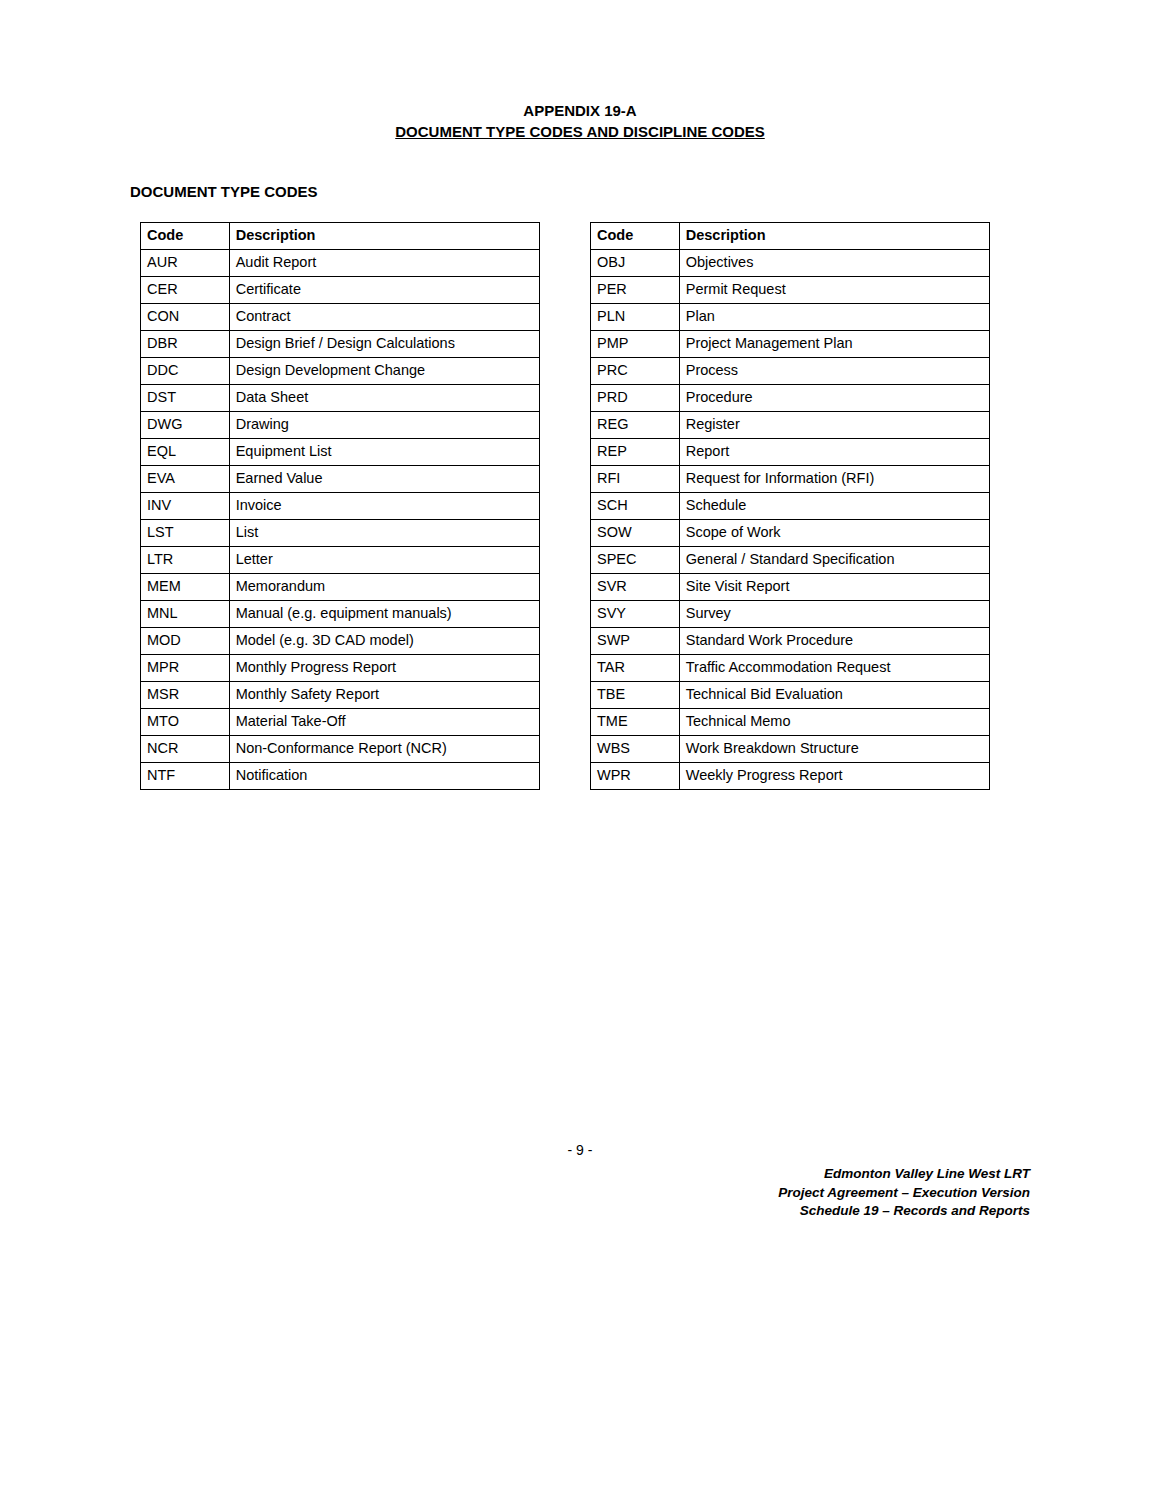APPENDIX 19-A
DOCUMENT TYPE CODES AND DISCIPLINE CODES
DOCUMENT TYPE CODES
| Code | Description |
| --- | --- |
| AUR | Audit Report |
| CER | Certificate |
| CON | Contract |
| DBR | Design Brief / Design Calculations |
| DDC | Design Development Change |
| DST | Data Sheet |
| DWG | Drawing |
| EQL | Equipment List |
| EVA | Earned Value |
| INV | Invoice |
| LST | List |
| LTR | Letter |
| MEM | Memorandum |
| MNL | Manual (e.g. equipment manuals) |
| MOD | Model (e.g. 3D CAD model) |
| MPR | Monthly Progress Report |
| MSR | Monthly Safety Report |
| MTO | Material Take-Off |
| NCR | Non-Conformance Report (NCR) |
| NTF | Notification |
| Code | Description |
| --- | --- |
| OBJ | Objectives |
| PER | Permit Request |
| PLN | Plan |
| PMP | Project Management Plan |
| PRC | Process |
| PRD | Procedure |
| REG | Register |
| REP | Report |
| RFI | Request for Information (RFI) |
| SCH | Schedule |
| SOW | Scope of Work |
| SPEC | General / Standard Specification |
| SVR | Site Visit Report |
| SVY | Survey |
| SWP | Standard Work Procedure |
| TAR | Traffic Accommodation Request |
| TBE | Technical Bid Evaluation |
| TME | Technical Memo |
| WBS | Work Breakdown Structure |
| WPR | Weekly Progress Report |
- 9 -
Edmonton Valley Line West LRT
Project Agreement – Execution Version
Schedule 19 – Records and Reports